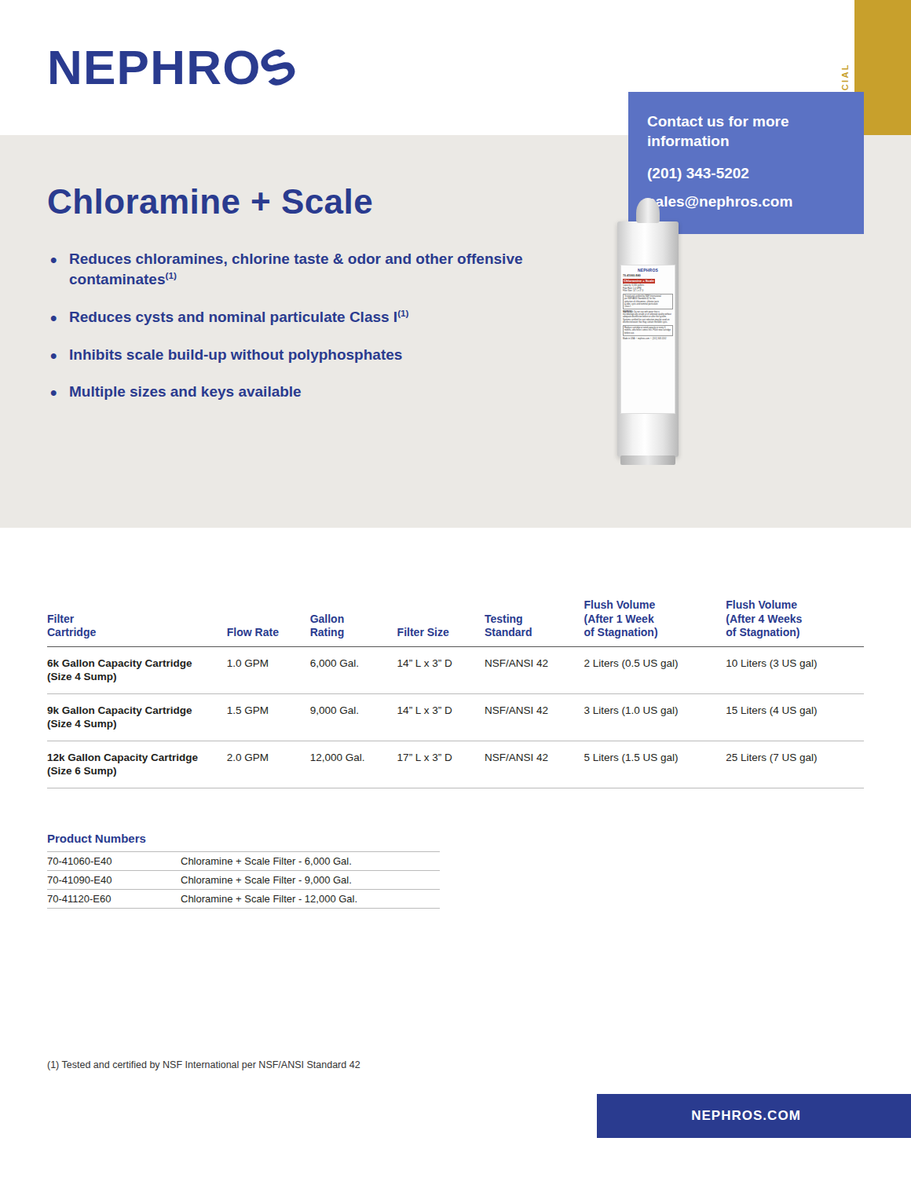Commercial
NEPHROS
Contact us for more information
(201) 343-5202
sales@nephros.com
Chloramine + Scale
Reduces chloramines, chlorine taste & odor and other offensive contaminates(1)
Reduces cysts and nominal particulate Class I(1)
Inhibits scale build-up without polyphosphates
Multiple sizes and keys available
NEPHROS
70-41060-E40
Chloramine + Scale
Capacity: 6,000 gallons
Flow Rate: 1.0 GPM
Filter Size: 14” L x 3” D
Tested and certified by NSF International
per NSF/ANSI Standard 42 for the
reduction of chloramine, chlorine taste
& odor, cysts and nominal particulate
Class I.
WARNING: Do not use with water that is microbiologically unsafe or of unknown quality without adequate disinfection before or after the system. Systems certified for cyst reduction may be used on disinfected water that may contain filterable cysts.
Replace cartridge at rated capacity or every 6 months, whichever comes first. Flush new cartridge before use.
Made in USA • nephros.com • (201) 343-5202
| Filter Cartridge | Flow Rate | Gallon Rating | Filter Size | Testing Standard | Flush Volume (After 1 Week of Stagnation) | Flush Volume (After 4 Weeks of Stagnation) |
| --- | --- | --- | --- | --- | --- | --- |
| 6k Gallon Capacity Cartridge (Size 4 Sump) | 1.0 GPM | 6,000 Gal. | 14” L x 3” D | NSF/ANSI 42 | 2 Liters (0.5 US gal) | 10 Liters (3 US gal) |
| 9k Gallon Capacity Cartridge (Size 4 Sump) | 1.5 GPM | 9,000 Gal. | 14” L x 3” D | NSF/ANSI 42 | 3 Liters (1.0 US gal) | 15 Liters (4 US gal) |
| 12k Gallon Capacity Cartridge (Size 6 Sump) | 2.0 GPM | 12,000 Gal. | 17” L x 3” D | NSF/ANSI 42 | 5 Liters (1.5 US gal) | 25 Liters (7 US gal) |
Product Numbers
| 70-41060-E40 | Chloramine + Scale Filter - 6,000 Gal. |
| 70-41090-E40 | Chloramine + Scale Filter - 9,000 Gal. |
| 70-41120-E60 | Chloramine + Scale Filter - 12,000 Gal. |
(1) Tested and certified by NSF International per NSF/ANSI Standard 42
NEPHROS.COM